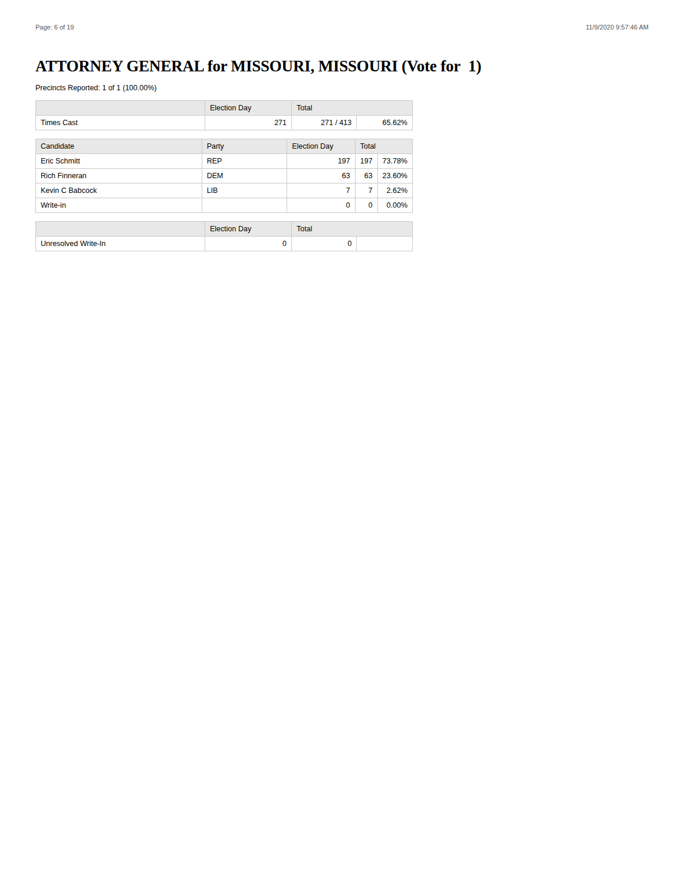Page: 6 of 19 11/9/2020 9:57:46 AM
ATTORNEY GENERAL for MISSOURI, MISSOURI (Vote for 1)
Precincts Reported: 1 of 1 (100.00%)
| | Election Day | Total |
| --- | --- | --- |
| Times Cast | 271 | 271 / 413 | 65.62% |
| Candidate | Party | Election Day | Total |
| --- | --- | --- | --- |
| Eric Schmitt | REP | 197 | 197 | 73.78% |
| Rich Finneran | DEM | 63 | 63 | 23.60% |
| Kevin C Babcock | LIB | 7 | 7 | 2.62% |
| Write-in | | 0 | 0 | 0.00% |
| | Election Day | Total |
| --- | --- | --- |
| Unresolved Write-In | 0 | 0 | |